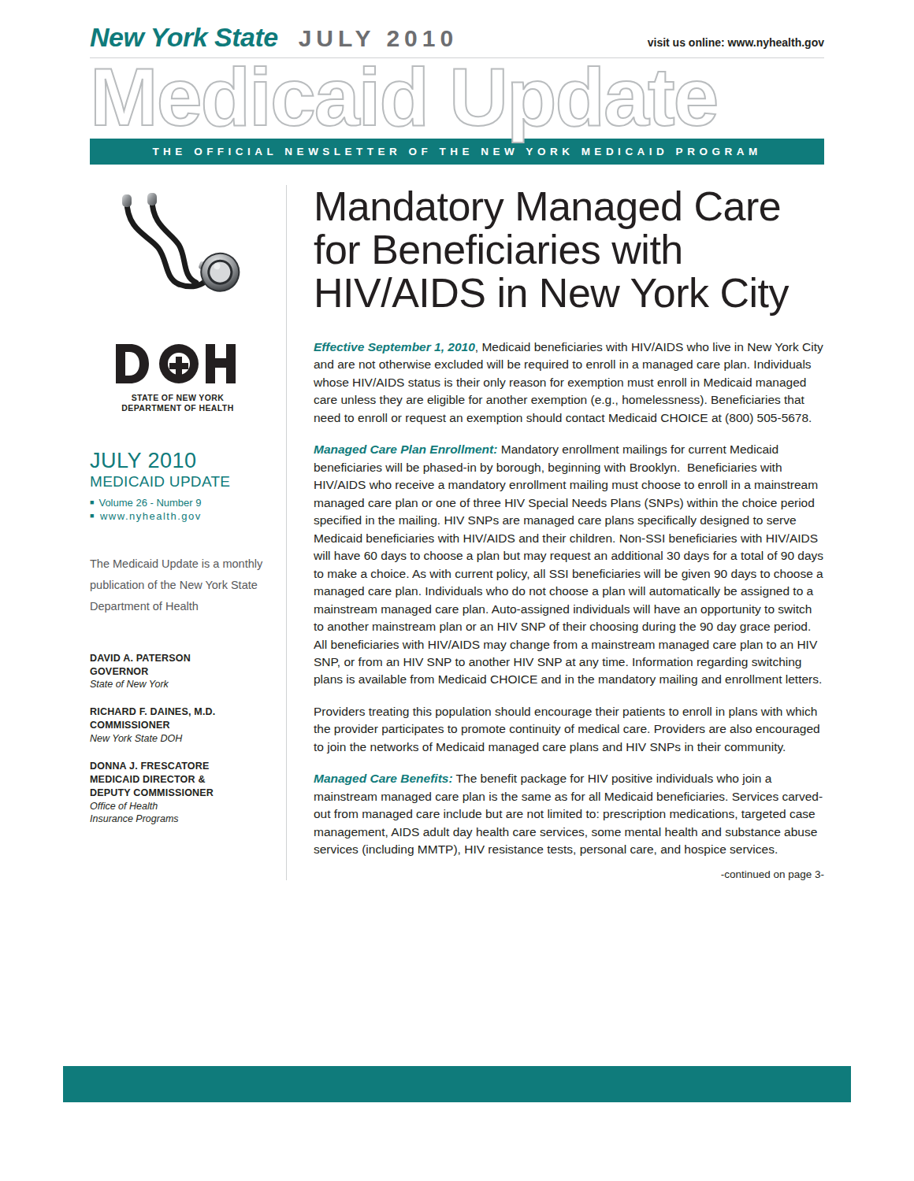New York State
JULY 2010
visit us online: www.nyhealth.gov
Medicaid Update
THE OFFICIAL NEWSLETTER OF THE NEW YORK MEDICAID PROGRAM
State of New York
Department of Health
JULY 2010
MEDICAID UPDATE
Volume 26 - Number 9
www.nyhealth.gov
The Medicaid Update is a monthly publication of the New York State Department of Health
DAVID A. PATERSON
GOVERNOR
State of New York
RICHARD F. DAINES, M.D.
COMMISSIONER
New York State DOH
DONNA J. FRESCATORE
MEDICAID DIRECTOR &
DEPUTY COMMISSIONER
Office of Health
Insurance Programs
Mandatory Managed Care for Beneficiaries with HIV/AIDS in New York City
Effective September 1, 2010, Medicaid beneficiaries with HIV/AIDS who live in New York City and are not otherwise excluded will be required to enroll in a managed care plan. Individuals whose HIV/AIDS status is their only reason for exemption must enroll in Medicaid managed care unless they are eligible for another exemption (e.g., homelessness). Beneficiaries that need to enroll or request an exemption should contact Medicaid CHOICE at (800) 505-5678.
Managed Care Plan Enrollment: Mandatory enrollment mailings for current Medicaid beneficiaries will be phased-in by borough, beginning with Brooklyn. Beneficiaries with HIV/AIDS who receive a mandatory enrollment mailing must choose to enroll in a mainstream managed care plan or one of three HIV Special Needs Plans (SNPs) within the choice period specified in the mailing. HIV SNPs are managed care plans specifically designed to serve Medicaid beneficiaries with HIV/AIDS and their children. Non-SSI beneficiaries with HIV/AIDS will have 60 days to choose a plan but may request an additional 30 days for a total of 90 days to make a choice. As with current policy, all SSI beneficiaries will be given 90 days to choose a managed care plan. Individuals who do not choose a plan will automatically be assigned to a mainstream managed care plan. Auto-assigned individuals will have an opportunity to switch to another mainstream plan or an HIV SNP of their choosing during the 90 day grace period. All beneficiaries with HIV/AIDS may change from a mainstream managed care plan to an HIV SNP, or from an HIV SNP to another HIV SNP at any time. Information regarding switching plans is available from Medicaid CHOICE and in the mandatory mailing and enrollment letters.
Providers treating this population should encourage their patients to enroll in plans with which the provider participates to promote continuity of medical care. Providers are also encouraged to join the networks of Medicaid managed care plans and HIV SNPs in their community.
Managed Care Benefits: The benefit package for HIV positive individuals who join a mainstream managed care plan is the same as for all Medicaid beneficiaries. Services carved-out from managed care include but are not limited to: prescription medications, targeted case management, AIDS adult day health care services, some mental health and substance abuse services (including MMTP), HIV resistance tests, personal care, and hospice services.
-continued on page 3-